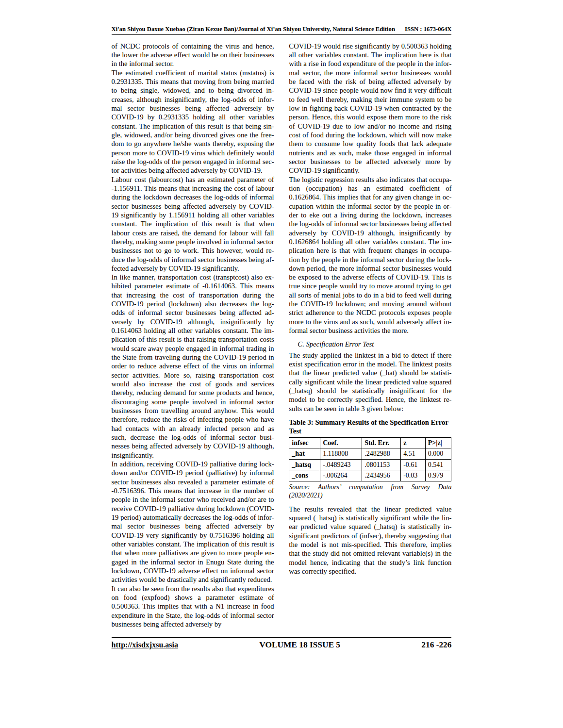Xi'an Shiyou Daxue Xuebao (Ziran Kexue Ban)/Journal of Xi’an Shiyou University, Natural Science Edition
ISSN : 1673-064X
of NCDC protocols of containing the virus and hence, the lower the adverse effect would be on their businesses in the informal sector.
The estimated coefficient of marital status (mstatus) is 0.2931335. This means that moving from being married to being single, widowed, and to being divorced increases, although insignificantly, the log-odds of informal sector businesses being affected adversely by COVID-19 by 0.2931335 holding all other variables constant. The implication of this result is that being single, widowed, and/or being divorced gives one the freedom to go anywhere he/she wants thereby, exposing the person more to COVID-19 virus which definitely would raise the log-odds of the person engaged in informal sector activities being affected adversely by COVID-19.
Labour cost (labourcost) has an estimated parameter of -1.156911. This means that increasing the cost of labour during the lockdown decreases the log-odds of informal sector businesses being affected adversely by COVID-19 significantly by 1.156911 holding all other variables constant. The implication of this result is that when labour costs are raised, the demand for labour will fall thereby, making some people involved in informal sector businesses not to go to work. This however, would reduce the log-odds of informal sector businesses being affected adversely by COVID-19 significantly.
In like manner, transportation cost (transptcost) also exhibited parameter estimate of -0.1614063. This means that increasing the cost of transportation during the COVID-19 period (lockdown) also decreases the log-odds of informal sector businesses being affected adversely by COVID-19 although, insignificantly by 0.1614063 holding all other variables constant. The implication of this result is that raising transportation costs would scare away people engaged in informal trading in the State from traveling during the COVID-19 period in order to reduce adverse effect of the virus on informal sector activities. More so, raising transportation cost would also increase the cost of goods and services thereby, reducing demand for some products and hence, discouraging some people involved in informal sector businesses from travelling around anyhow. This would therefore, reduce the risks of infecting people who have had contacts with an already infected person and as such, decrease the log-odds of informal sector businesses being affected adversely by COVID-19 although, insignificantly.
In addition, receiving COVID-19 palliative during lockdown and/or COVID-19 period (palliative) by informal sector businesses also revealed a parameter estimate of -0.7516396. This means that increase in the number of people in the informal sector who received and/or are to receive COVID-19 palliative during lockdown (COVID-19 period) automatically decreases the log-odds of informal sector businesses being affected adversely by COVID-19 very significantly by 0.7516396 holding all other variables constant. The implication of this result is that when more palliatives are given to more people engaged in the informal sector in Enugu State during the lockdown, COVID-19 adverse effect on informal sector activities would be drastically and significantly reduced.
It can also be seen from the results also that expenditures on food (expfood) shows a parameter estimate of 0.500363. This implies that with a ₦1 increase in food expenditure in the State, the log-odds of informal sector businesses being affected adversely by
COVID-19 would rise significantly by 0.500363 holding all other variables constant. The implication here is that with a rise in food expenditure of the people in the informal sector, the more informal sector businesses would be faced with the risk of being affected adversely by COVID-19 since people would now find it very difficult to feed well thereby, making their immune system to be low in fighting back COVID-19 when contracted by the person. Hence, this would expose them more to the risk of COVID-19 due to low and/or no income and rising cost of food during the lockdown, which will now make them to consume low quality foods that lack adequate nutrients and as such, make those engaged in informal sector businesses to be affected adversely more by COVID-19 significantly.
The logistic regression results also indicates that occupation (occupation) has an estimated coefficient of 0.1626864. This implies that for any given change in occupation within the informal sector by the people in order to eke out a living during the lockdown, increases the log-odds of informal sector businesses being affected adversely by COVID-19 although, insignificantly by 0.1626864 holding all other variables constant. The implication here is that with frequent changes in occupation by the people in the informal sector during the lockdown period, the more informal sector businesses would be exposed to the adverse effects of COVID-19. This is true since people would try to move around trying to get all sorts of menial jobs to do in a bid to feed well during the COVID-19 lockdown; and moving around without strict adherence to the NCDC protocols exposes people more to the virus and as such, would adversely affect informal sector business activities the more.
C. Specification Error Test
The study applied the linktest in a bid to detect if there exist specification error in the model. The linktest posits that the linear predicted value (_hat) should be statistically significant while the linear predicted value squared (_hatsq) should be statistically insignificant for the model to be correctly specified. Hence, the linktest results can be seen in table 3 given below:
Table 3: Summary Results of the Specification Error Test
| infsec | Coef. | Std. Err. | z | P>/z/ |
| --- | --- | --- | --- | --- |
| _hat | 1.118808 | .2482988 | 4.51 | 0.000 |
| _hatsq | -.0489243 | .0801153 | -0.61 | 0.541 |
| _cons | -.006264 | .2434956 | -0.03 | 0.979 |
Source: Authors’ computation from Survey Data (2020/2021)
The results revealed that the linear predicted value squared (_hatsq) is statistically significant while the linear predicted value squared (_hatsq) is statistically insignificant predictors of (infsec), thereby suggesting that the model is not mis-specified. This therefore, implies that the study did not omitted relevant variable(s) in the model hence, indicating that the study’s link function was correctly specified.
http://xisdxjxsu.asia
VOLUME 18 ISSUE 5
216 -226